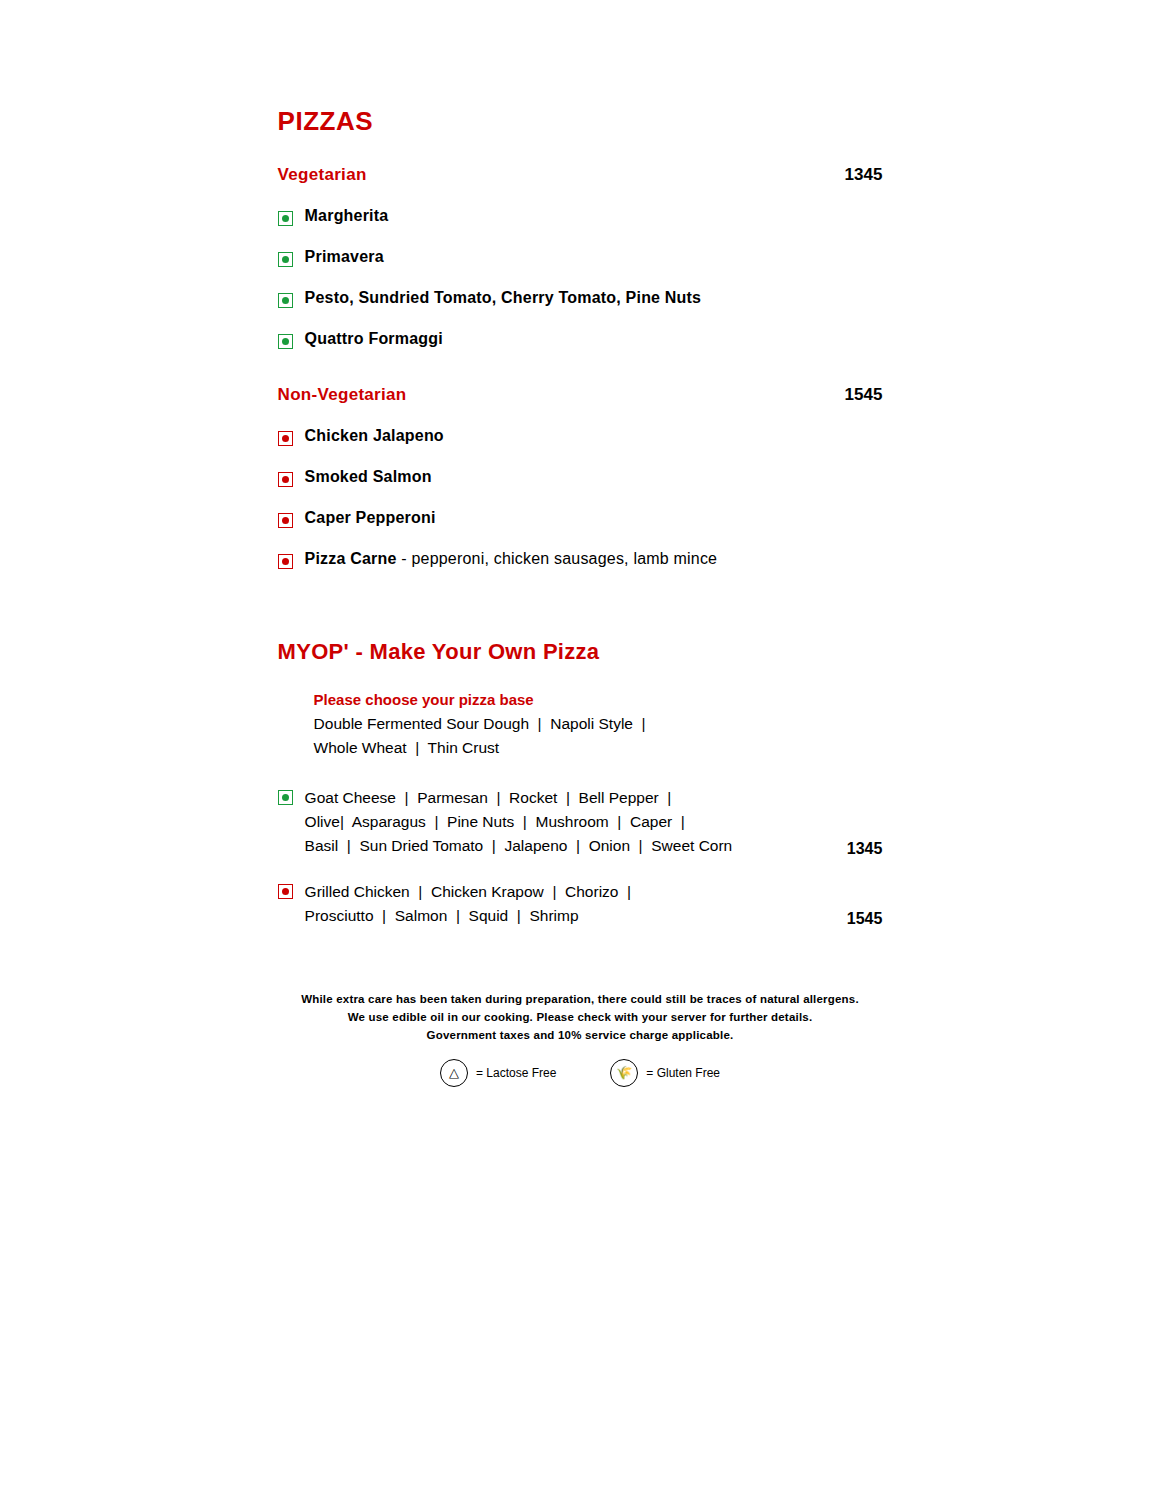PIZZAS
Vegetarian
1345
Margherita
Primavera
Pesto, Sundried Tomato, Cherry Tomato, Pine Nuts
Quattro Formaggi
Non-Vegetarian
1545
Chicken Jalapeno
Smoked Salmon
Caper Pepperoni
Pizza Carne - pepperoni, chicken sausages, lamb mince
MYOP' - Make Your Own Pizza
Please choose your pizza base
Double Fermented Sour Dough | Napoli Style |
Whole Wheat | Thin Crust
Goat Cheese | Parmesan | Rocket | Bell Pepper |
Olive| Asparagus | Pine Nuts | Mushroom | Caper |
Basil | Sun Dried Tomato | Jalapeno | Onion | Sweet Corn
1345
Grilled Chicken | Chicken Krapow | Chorizo |
Prosciutto | Salmon | Squid | Shrimp
1545
While extra care has been taken during preparation, there could still be traces of natural allergens.
We use edible oil in our cooking. Please check with your server for further details.
Government taxes and 10% service charge applicable.
△ = Lactose Free
🌾 = Gluten Free